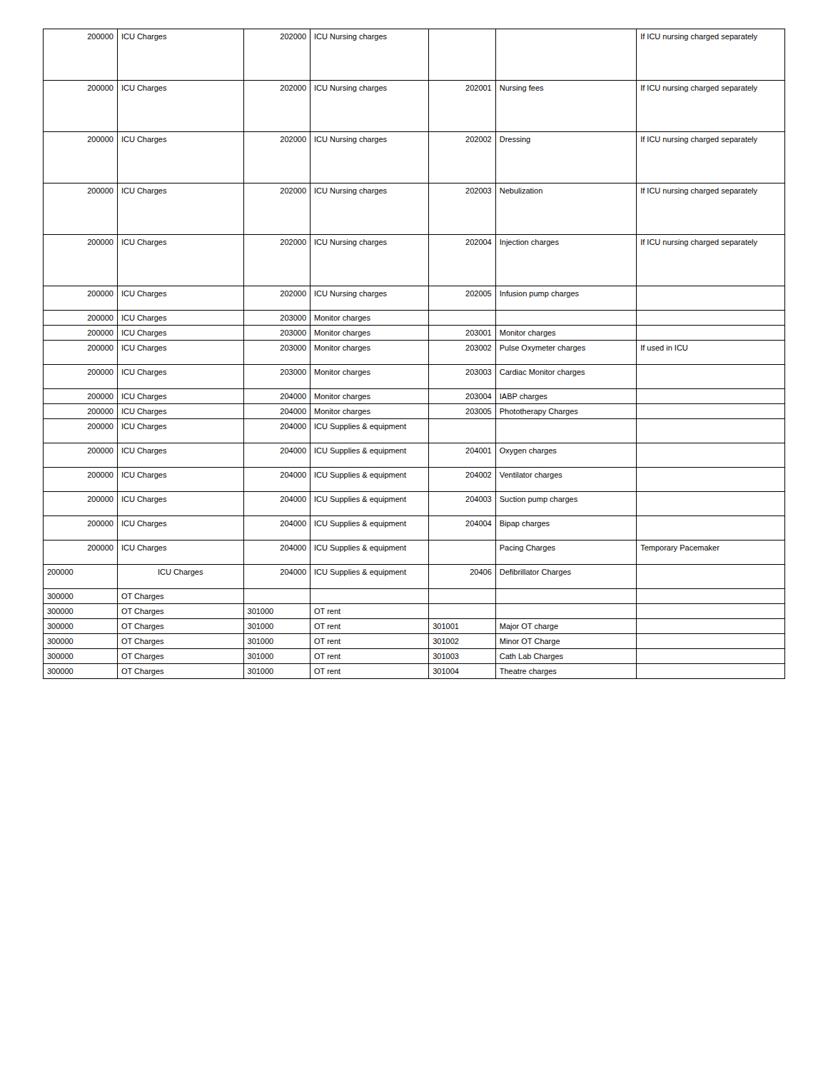| 200000 | ICU Charges | 202000 | ICU Nursing charges | | | If ICU nursing charged separately |
| 200000 | ICU Charges | 202000 | ICU Nursing charges | 202001 | Nursing fees | If ICU nursing charged separately |
| 200000 | ICU Charges | 202000 | ICU Nursing charges | 202002 | Dressing | If ICU nursing charged separately |
| 200000 | ICU Charges | 202000 | ICU Nursing charges | 202003 | Nebulization | If ICU nursing charged separately |
| 200000 | ICU Charges | 202000 | ICU Nursing charges | 202004 | Injection charges | If ICU nursing charged separately |
| 200000 | ICU Charges | 202000 | ICU Nursing charges | 202005 | Infusion pump charges | |
| 200000 | ICU Charges | 203000 | Monitor charges | | | |
| 200000 | ICU Charges | 203000 | Monitor charges | 203001 | Monitor charges | |
| 200000 | ICU Charges | 203000 | Monitor charges | 203002 | Pulse Oxymeter charges | If used in ICU |
| 200000 | ICU Charges | 203000 | Monitor charges | 203003 | Cardiac Monitor charges | |
| 200000 | ICU Charges | 204000 | Monitor charges | 203004 | IABP charges | |
| 200000 | ICU Charges | 204000 | Monitor charges | 203005 | Phototherapy Charges | |
| 200000 | ICU Charges | 204000 | ICU Supplies & equipment | | | |
| 200000 | ICU Charges | 204000 | ICU Supplies & equipment | 204001 | Oxygen charges | |
| 200000 | ICU Charges | 204000 | ICU Supplies & equipment | 204002 | Ventilator charges | |
| 200000 | ICU Charges | 204000 | ICU Supplies & equipment | 204003 | Suction pump charges | |
| 200000 | ICU Charges | 204000 | ICU Supplies & equipment | 204004 | Bipap charges | |
| 200000 | ICU Charges | 204000 | ICU Supplies & equipment | | Pacing Charges | Temporary Pacemaker |
| 200000 | ICU Charges | 204000 | ICU Supplies & equipment | 20406 | Defibrillator Charges | |
| 300000 | OT Charges | | | | | |
| 300000 | OT Charges | 301000 | OT rent | | | |
| 300000 | OT Charges | 301000 | OT rent | 301001 | Major OT charge | |
| 300000 | OT Charges | 301000 | OT rent | 301002 | Minor OT Charge | |
| 300000 | OT Charges | 301000 | OT rent | 301003 | Cath Lab Charges | |
| 300000 | OT Charges | 301000 | OT rent | 301004 | Theatre charges | |